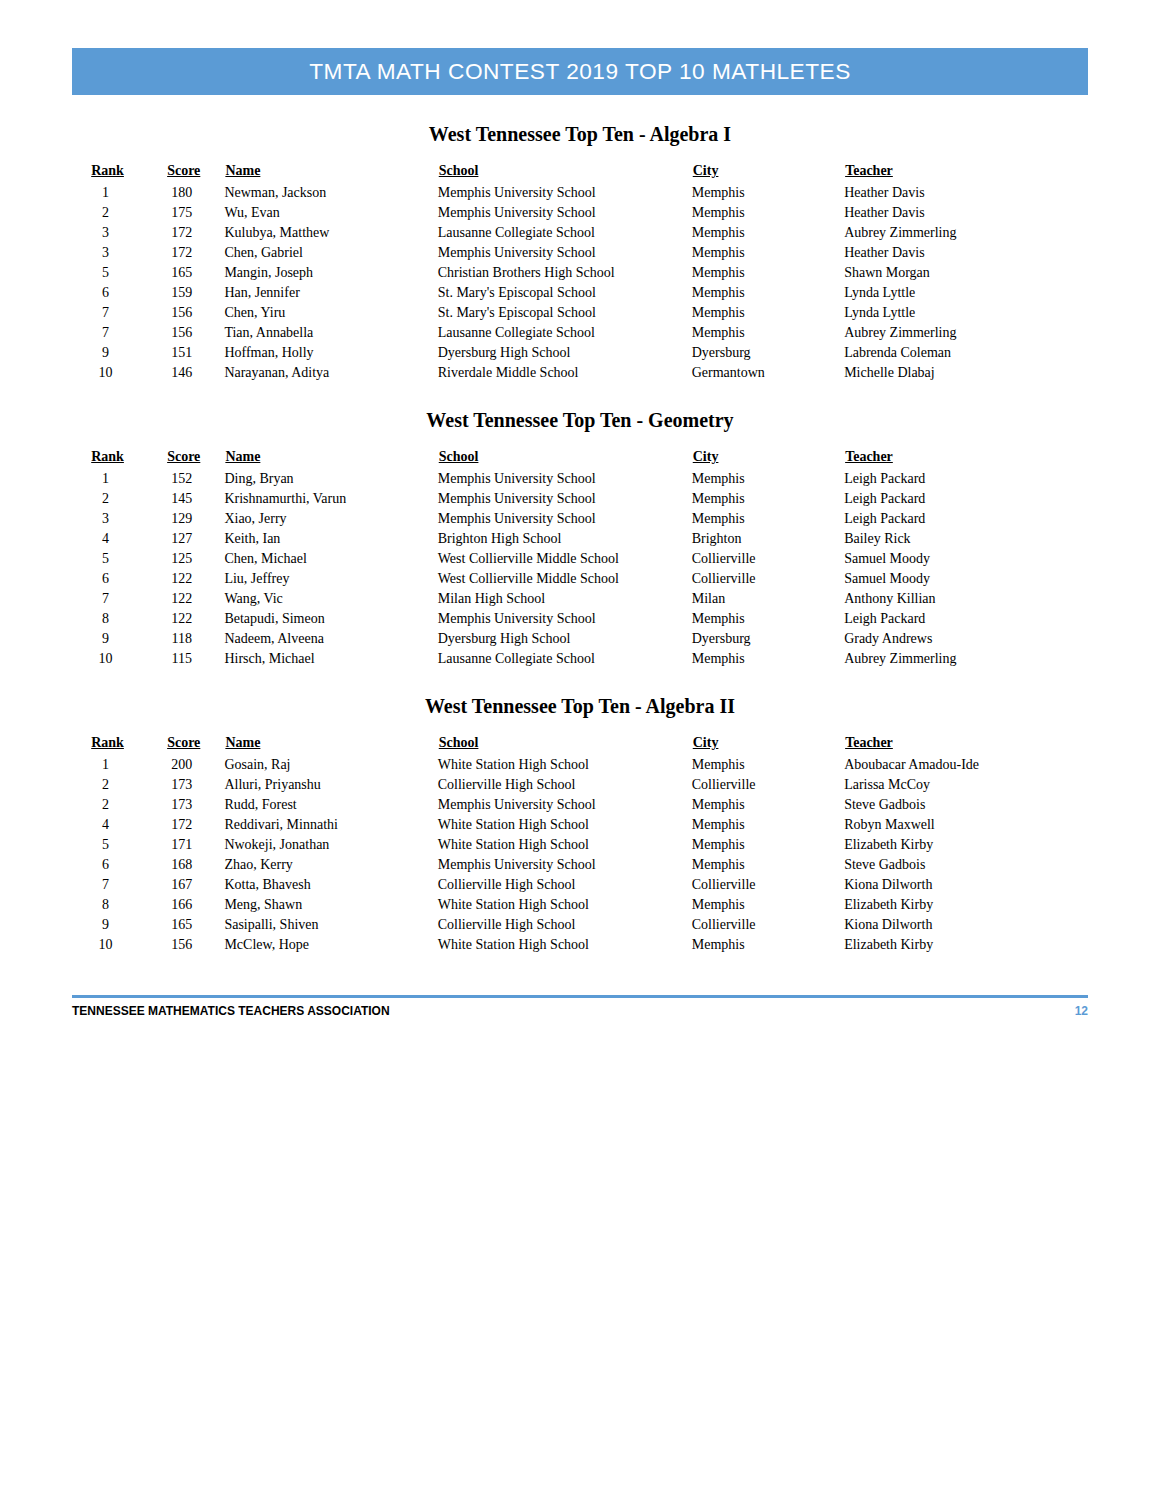TMTA MATH CONTEST 2019 TOP 10 MATHLETES
West Tennessee Top Ten - Algebra I
| Rank | Score | Name | School | City | Teacher |
| --- | --- | --- | --- | --- | --- |
| 1 | 180 | Newman, Jackson | Memphis University School | Memphis | Heather Davis |
| 2 | 175 | Wu, Evan | Memphis University School | Memphis | Heather Davis |
| 3 | 172 | Kulubya, Matthew | Lausanne Collegiate School | Memphis | Aubrey Zimmerling |
| 3 | 172 | Chen, Gabriel | Memphis University School | Memphis | Heather Davis |
| 5 | 165 | Mangin, Joseph | Christian Brothers High School | Memphis | Shawn Morgan |
| 6 | 159 | Han, Jennifer | St. Mary's Episcopal School | Memphis | Lynda Lyttle |
| 7 | 156 | Chen, Yiru | St. Mary's Episcopal School | Memphis | Lynda Lyttle |
| 7 | 156 | Tian, Annabella | Lausanne Collegiate School | Memphis | Aubrey Zimmerling |
| 9 | 151 | Hoffman, Holly | Dyersburg High School | Dyersburg | Labrenda Coleman |
| 10 | 146 | Narayanan, Aditya | Riverdale Middle School | Germantown | Michelle Dlabaj |
West Tennessee Top Ten - Geometry
| Rank | Score | Name | School | City | Teacher |
| --- | --- | --- | --- | --- | --- |
| 1 | 152 | Ding, Bryan | Memphis University School | Memphis | Leigh Packard |
| 2 | 145 | Krishnamurthi, Varun | Memphis University School | Memphis | Leigh Packard |
| 3 | 129 | Xiao, Jerry | Memphis University School | Memphis | Leigh Packard |
| 4 | 127 | Keith, Ian | Brighton High School | Brighton | Bailey Rick |
| 5 | 125 | Chen, Michael | West Collierville Middle School | Collierville | Samuel Moody |
| 6 | 122 | Liu, Jeffrey | West Collierville Middle School | Collierville | Samuel Moody |
| 7 | 122 | Wang, Vic | Milan High School | Milan | Anthony Killian |
| 8 | 122 | Betapudi, Simeon | Memphis University School | Memphis | Leigh Packard |
| 9 | 118 | Nadeem, Alveena | Dyersburg High School | Dyersburg | Grady Andrews |
| 10 | 115 | Hirsch, Michael | Lausanne Collegiate School | Memphis | Aubrey Zimmerling |
West Tennessee Top Ten - Algebra II
| Rank | Score | Name | School | City | Teacher |
| --- | --- | --- | --- | --- | --- |
| 1 | 200 | Gosain, Raj | White Station High School | Memphis | Aboubacar Amadou-Ide |
| 2 | 173 | Alluri, Priyanshu | Collierville High School | Collierville | Larissa McCoy |
| 2 | 173 | Rudd, Forest | Memphis University School | Memphis | Steve Gadbois |
| 4 | 172 | Reddivari, Minnathi | White Station High School | Memphis | Robyn Maxwell |
| 5 | 171 | Nwokeji, Jonathan | White Station High School | Memphis | Elizabeth Kirby |
| 6 | 168 | Zhao, Kerry | Memphis University School | Memphis | Steve Gadbois |
| 7 | 167 | Kotta, Bhavesh | Collierville High School | Collierville | Kiona Dilworth |
| 8 | 166 | Meng, Shawn | White Station High School | Memphis | Elizabeth Kirby |
| 9 | 165 | Sasipalli, Shiven | Collierville High School | Collierville | Kiona Dilworth |
| 10 | 156 | McClew, Hope | White Station High School | Memphis | Elizabeth Kirby |
TENNESSEE MATHEMATICS TEACHERS ASSOCIATION 12